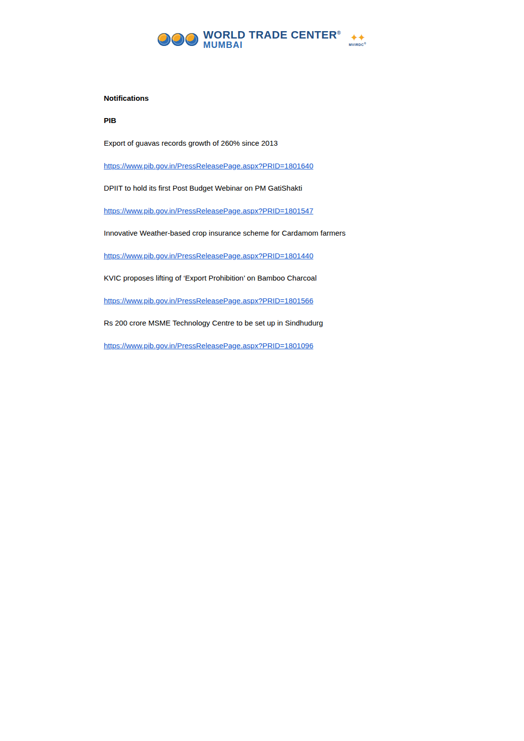WORLD TRADE CENTER®
MUMBAI ✦✦ MVIRDC®
Notifications
PIB
Export of guavas records growth of 260% since 2013
https://www.pib.gov.in/PressReleasePage.aspx?PRID=1801640
DPIIT to hold its first Post Budget Webinar on PM GatiShakti
https://www.pib.gov.in/PressReleasePage.aspx?PRID=1801547
Innovative Weather-based crop insurance scheme for Cardamom farmers
https://www.pib.gov.in/PressReleasePage.aspx?PRID=1801440
KVIC proposes lifting of ‘Export Prohibition’ on Bamboo Charcoal
https://www.pib.gov.in/PressReleasePage.aspx?PRID=1801566
Rs 200 crore MSME Technology Centre to be set up in Sindhudurg
https://www.pib.gov.in/PressReleasePage.aspx?PRID=1801096